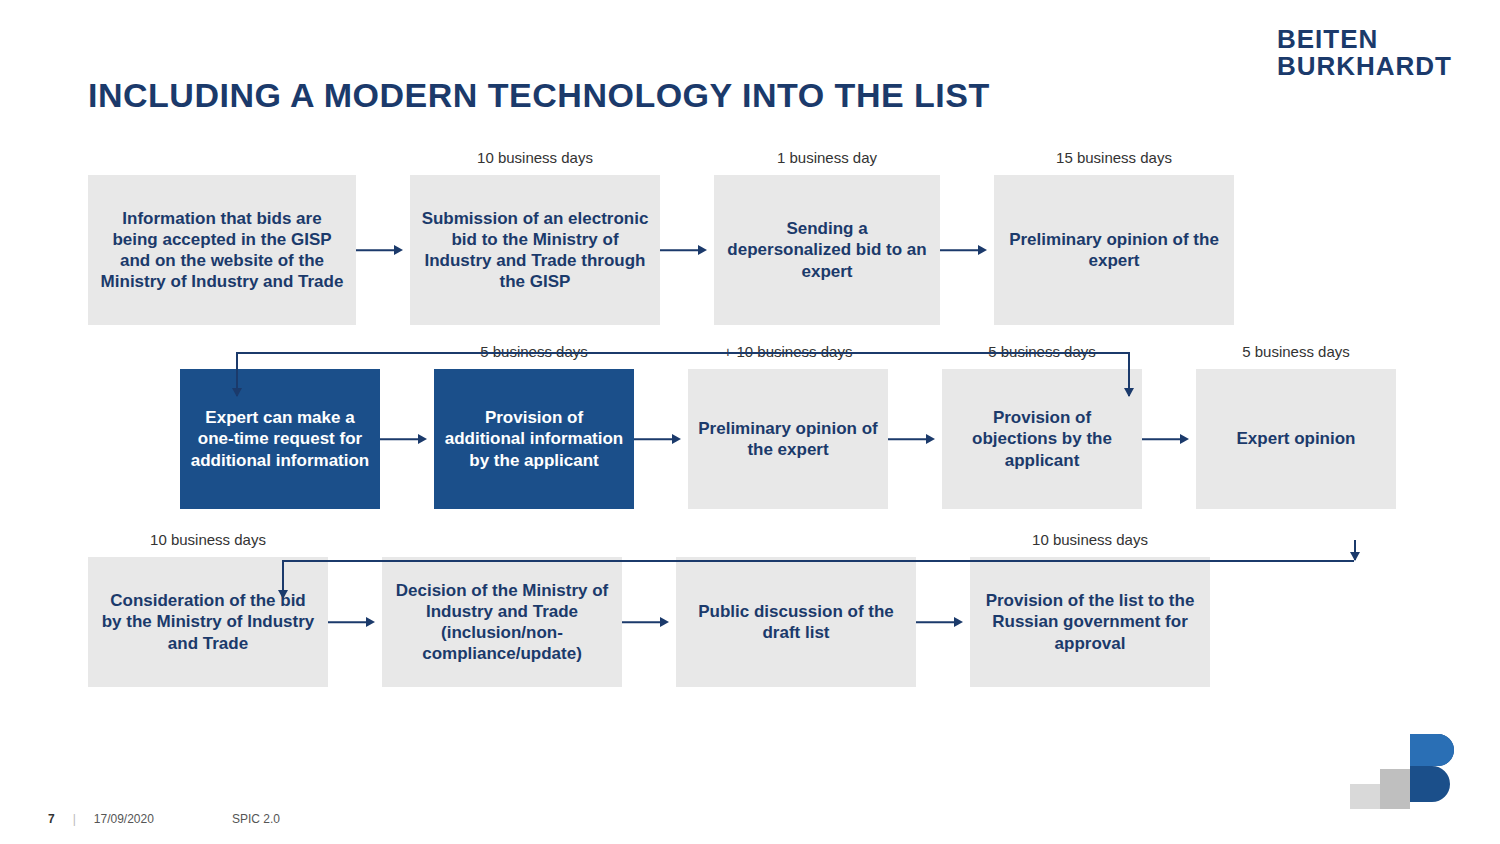BEITEN BURKHARDT
INCLUDING A MODERN TECHNOLOGY INTO THE LIST
Information that bids are being accepted in the GISP and on the website of the Ministry of Industry and Trade
10 business days
Submission of an electronic bid to the Ministry of Industry and Trade through the GISP
1 business day
Sending a depersonalized bid to an expert
15 business days
Preliminary opinion of the expert
Expert can make a one-time request for additional information
5 business days
Provision of additional information by the applicant
+ 10 business days
Preliminary opinion of the expert
5 business days
Provision of objections by the applicant
5 business days
Expert opinion
10 business days
Consideration of the bid by the Ministry of Industry and Trade
Decision of the Ministry of Industry and Trade (inclusion/non-compliance/update)
Public discussion of the draft list
10 business days
Provision of the list to the Russian government for approval
7 | 17/09/2020 SPIC 2.0